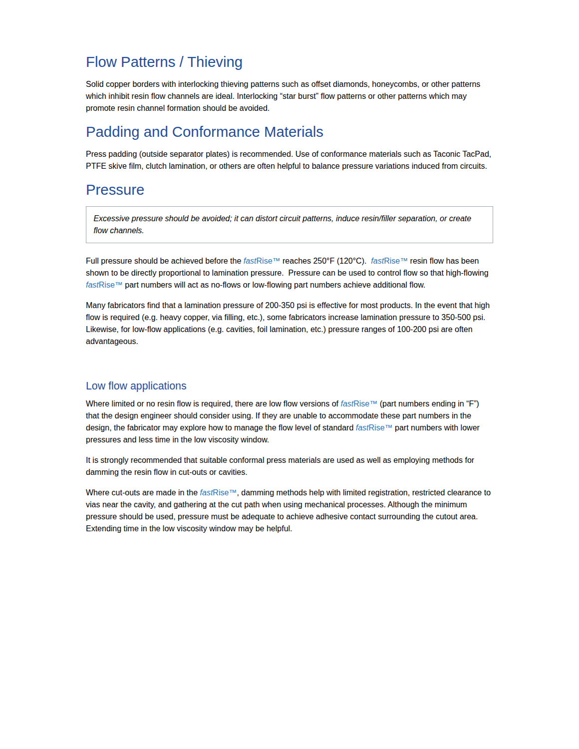Flow Patterns / Thieving
Solid copper borders with interlocking thieving patterns such as offset diamonds, honeycombs, or other patterns which inhibit resin flow channels are ideal. Interlocking “star burst” flow patterns or other patterns which may promote resin channel formation should be avoided.
Padding and Conformance Materials
Press padding (outside separator plates) is recommended. Use of conformance materials such as Taconic TacPad, PTFE skive film, clutch lamination, or others are often helpful to balance pressure variations induced from circuits.
Pressure
Excessive pressure should be avoided; it can distort circuit patterns, induce resin/filler separation, or create flow channels.
Full pressure should be achieved before the fast Rise™ reaches 250°F (120°C). fast Rise™ resin flow has been shown to be directly proportional to lamination pressure. Pressure can be used to control flow so that high-flowing fast Rise™ part numbers will act as no-flows or low-flowing part numbers achieve additional flow.
Many fabricators find that a lamination pressure of 200-350 psi is effective for most products. In the event that high flow is required (e.g. heavy copper, via filling, etc.), some fabricators increase lamination pressure to 350-500 psi. Likewise, for low-flow applications (e.g. cavities, foil lamination, etc.) pressure ranges of 100-200 psi are often advantageous.
Low flow applications
Where limited or no resin flow is required, there are low flow versions of fast Rise™ (part numbers ending in “F”) that the design engineer should consider using. If they are unable to accommodate these part numbers in the design, the fabricator may explore how to manage the flow level of standard fast Rise™ part numbers with lower pressures and less time in the low viscosity window.
It is strongly recommended that suitable conformal press materials are used as well as employing methods for damming the resin flow in cut-outs or cavities.
Where cut-outs are made in the fast Rise™, damming methods help with limited registration, restricted clearance to vias near the cavity, and gathering at the cut path when using mechanical processes. Although the minimum pressure should be used, pressure must be adequate to achieve adhesive contact surrounding the cutout area. Extending time in the low viscosity window may be helpful.